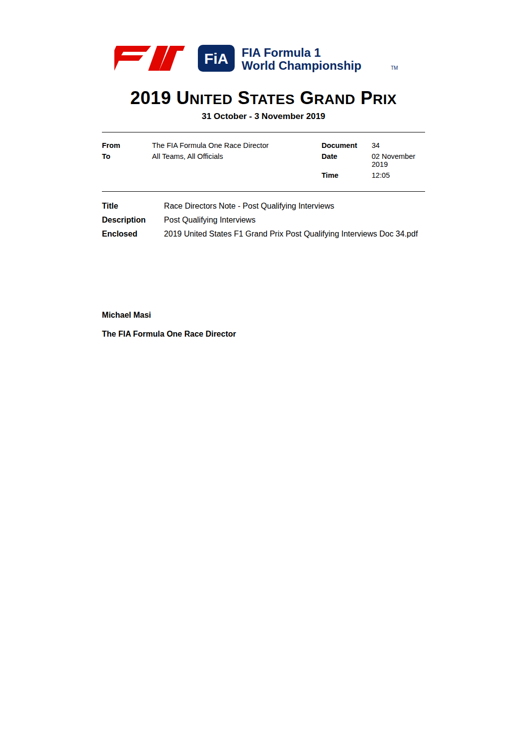FiA FIA Formula 1 World Championship TM
2019 UNITED STATES GRAND PRIX
31 October - 3 November 2019
| From | The FIA Formula One Race Director | Document | 34 |
| To | All Teams, All Officials | Date | 02 November 2019 |
| | | Time | 12:05 |
| Title | Race Directors Note - Post Qualifying Interviews |
| Description | Post Qualifying Interviews |
| Enclosed | 2019 United States F1 Grand Prix Post Qualifying Interviews Doc 34.pdf |
Michael Masi
The FIA Formula One Race Director